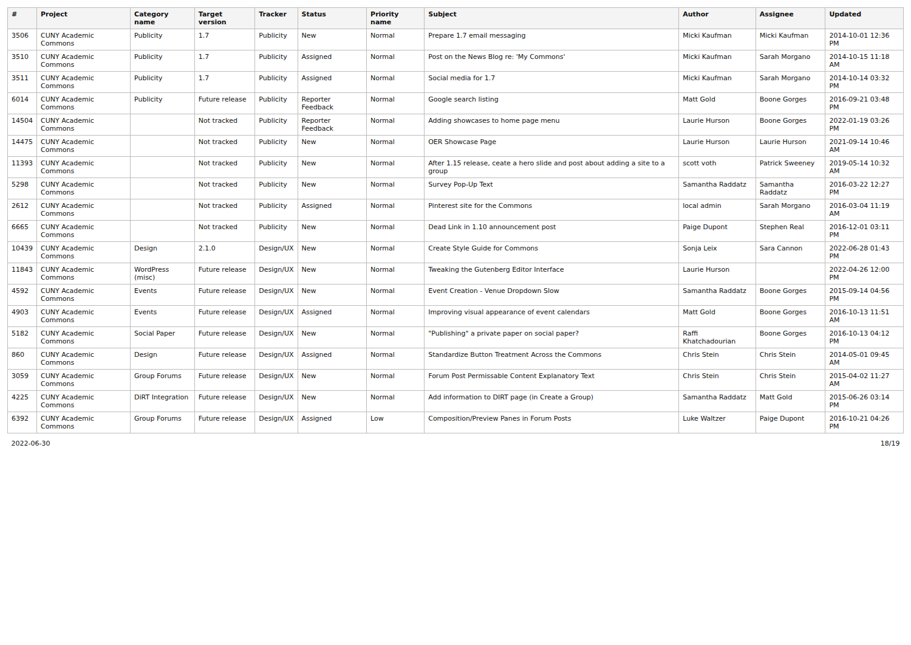| # | Project | Category name | Target version | Tracker | Status | Priority name | Subject | Author | Assignee | Updated |
| --- | --- | --- | --- | --- | --- | --- | --- | --- | --- | --- |
| 3506 | CUNY Academic Commons | Publicity | 1.7 | Publicity | New | Normal | Prepare 1.7 email messaging | Micki Kaufman | Micki Kaufman | 2014-10-01 12:36 PM |
| 3510 | CUNY Academic Commons | Publicity | 1.7 | Publicity | Assigned | Normal | Post on the News Blog re: 'My Commons' | Micki Kaufman | Sarah Morgano | 2014-10-15 11:18 AM |
| 3511 | CUNY Academic Commons | Publicity | 1.7 | Publicity | Assigned | Normal | Social media for 1.7 | Micki Kaufman | Sarah Morgano | 2014-10-14 03:32 PM |
| 6014 | CUNY Academic Commons | Publicity | Future release | Publicity | Reporter Feedback | Normal | Google search listing | Matt Gold | Boone Gorges | 2016-09-21 03:48 PM |
| 14504 | CUNY Academic Commons | | Not tracked | Publicity | Reporter Feedback | Normal | Adding showcases to home page menu | Laurie Hurson | Boone Gorges | 2022-01-19 03:26 PM |
| 14475 | CUNY Academic Commons | | Not tracked | Publicity | New | Normal | OER Showcase Page | Laurie Hurson | Laurie Hurson | 2021-09-14 10:46 AM |
| 11393 | CUNY Academic Commons | | Not tracked | Publicity | New | Normal | After 1.15 release, ceate a hero slide and post about adding a site to a group | scott voth | Patrick Sweeney | 2019-05-14 10:32 AM |
| 5298 | CUNY Academic Commons | | Not tracked | Publicity | New | Normal | Survey Pop-Up Text | Samantha Raddatz | Samantha Raddatz | 2016-03-22 12:27 PM |
| 2612 | CUNY Academic Commons | | Not tracked | Publicity | Assigned | Normal | Pinterest site for the Commons | local admin | Sarah Morgano | 2016-03-04 11:19 AM |
| 6665 | CUNY Academic Commons | | Not tracked | Publicity | New | Normal | Dead Link in 1.10 announcement post | Paige Dupont | Stephen Real | 2016-12-01 03:11 PM |
| 10439 | CUNY Academic Commons | Design | 2.1.0 | Design/UX | New | Normal | Create Style Guide for Commons | Sonja Leix | Sara Cannon | 2022-06-28 01:43 PM |
| 11843 | CUNY Academic Commons | WordPress (misc) | Future release | Design/UX | New | Normal | Tweaking the Gutenberg Editor Interface | Laurie Hurson | | 2022-04-26 12:00 PM |
| 4592 | CUNY Academic Commons | Events | Future release | Design/UX | New | Normal | Event Creation - Venue Dropdown Slow | Samantha Raddatz | Boone Gorges | 2015-09-14 04:56 PM |
| 4903 | CUNY Academic Commons | Events | Future release | Design/UX | Assigned | Normal | Improving visual appearance of event calendars | Matt Gold | Boone Gorges | 2016-10-13 11:51 AM |
| 5182 | CUNY Academic Commons | Social Paper | Future release | Design/UX | New | Normal | "Publishing" a private paper on social paper? | Raffi Khatchadourian | Boone Gorges | 2016-10-13 04:12 PM |
| 860 | CUNY Academic Commons | Design | Future release | Design/UX | Assigned | Normal | Standardize Button Treatment Across the Commons | Chris Stein | Chris Stein | 2014-05-01 09:45 AM |
| 3059 | CUNY Academic Commons | Group Forums | Future release | Design/UX | New | Normal | Forum Post Permissable Content Explanatory Text | Chris Stein | Chris Stein | 2015-04-02 11:27 AM |
| 4225 | CUNY Academic Commons | DiRT Integration | Future release | Design/UX | New | Normal | Add information to DIRT page (in Create a Group) | Samantha Raddatz | Matt Gold | 2015-06-26 03:14 PM |
| 6392 | CUNY Academic Commons | Group Forums | Future release | Design/UX | Assigned | Low | Composition/Preview Panes in Forum Posts | Luke Waltzer | Paige Dupont | 2016-10-21 04:26 PM |
| 2022-06-30 | 18/19 |